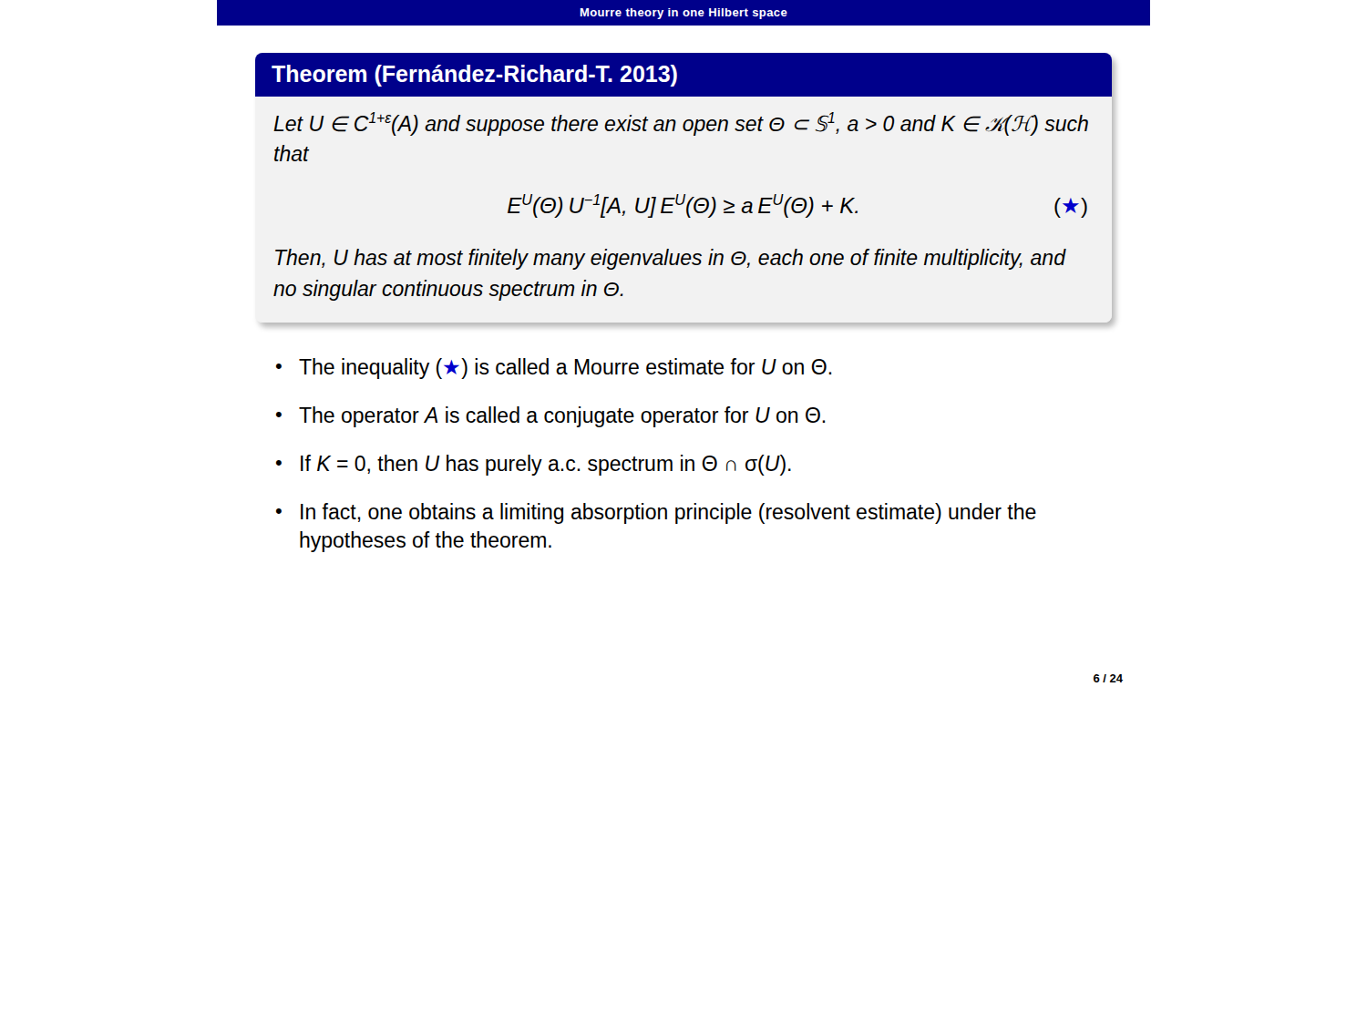Mourre theory in one Hilbert space
Theorem (Fernández-Richard-T. 2013)
Let U ∈ C1+ε(A) and suppose there exist an open set Θ ⊂ 𝕊1, a > 0 and K ∈ 𝒦(ℋ) such that
EU(Θ) U−1[A, U] EU(Θ) ≥ a EU(Θ) + K. (★)
Then, U has at most finitely many eigenvalues in Θ, each one of finite multiplicity, and no singular continuous spectrum in Θ.
The inequality (★) is called a Mourre estimate for U on Θ.
The operator A is called a conjugate operator for U on Θ.
If K = 0, then U has purely a.c. spectrum in Θ ∩ σ(U).
In fact, one obtains a limiting absorption principle (resolvent estimate) under the hypotheses of the theorem.
6 / 24